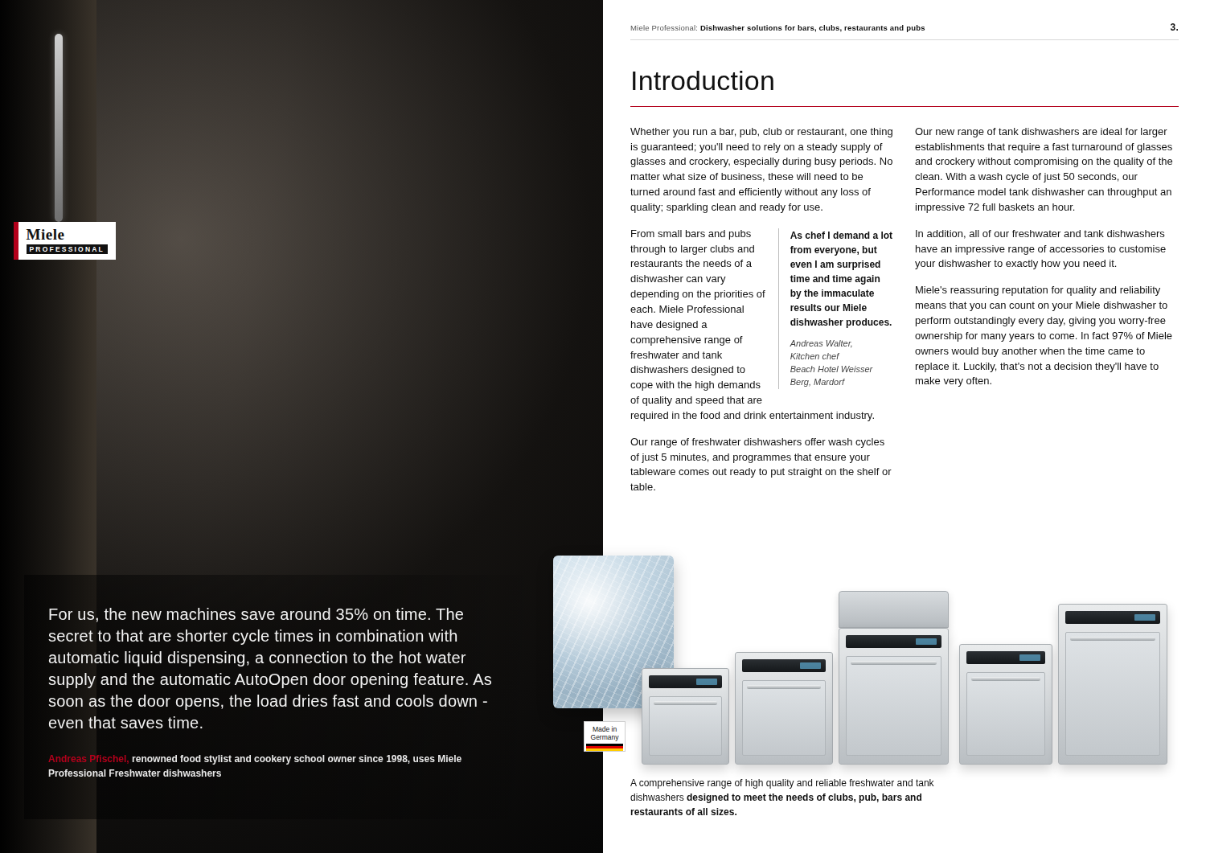Miele PROFESSIONAL
For us, the new machines save around 35% on time. The secret to that are shorter cycle times in combination with automatic liquid dispensing, a connection to the hot water supply and the automatic AutoOpen door opening feature. As soon as the door opens, the load dries fast and cools down - even that saves time.
Andreas Pfischel, renowned food stylist and cookery school owner since 1998, uses Miele Professional Freshwater dishwashers
Miele Professional: Dishwasher solutions for bars, clubs, restaurants and pubs
3.
Introduction
Whether you run a bar, pub, club or restaurant, one thing is guaranteed; you'll need to rely on a steady supply of glasses and crockery, especially during busy periods. No matter what size of business, these will need to be turned around fast and efficiently without any loss of quality; sparkling clean and ready for use.
As chef I demand a lot from everyone, but even I am surprised time and time again by the immaculate results our Miele dishwasher produces. Andreas Walter,
Kitchen chef
Beach Hotel Weisser Berg, Mardorf
From small bars and pubs through to larger clubs and restaurants the needs of a dishwasher can vary depending on the priorities of each. Miele Professional have designed a comprehensive range of freshwater and tank dishwashers designed to cope with the high demands of quality and speed that are required in the food and drink entertainment industry.
Our range of freshwater dishwashers offer wash cycles of just 5 minutes, and programmes that ensure your tableware comes out ready to put straight on the shelf or table.
Our new range of tank dishwashers are ideal for larger establishments that require a fast turnaround of glasses and crockery without compromising on the quality of the clean. With a wash cycle of just 50 seconds, our Performance model tank dishwasher can throughput an impressive 72 full baskets an hour.
In addition, all of our freshwater and tank dishwashers have an impressive range of accessories to customise your dishwasher to exactly how you need it.
Miele's reassuring reputation for quality and reliability means that you can count on your Miele dishwasher to perform outstandingly every day, giving you worry-free ownership for many years to come. In fact 97% of Miele owners would buy another when the time came to replace it. Luckily, that's not a decision they'll have to make very often.
Made in
Germany
A comprehensive range of high quality and reliable freshwater and tank dishwashers designed to meet the needs of clubs, pub, bars and restaurants of all sizes.